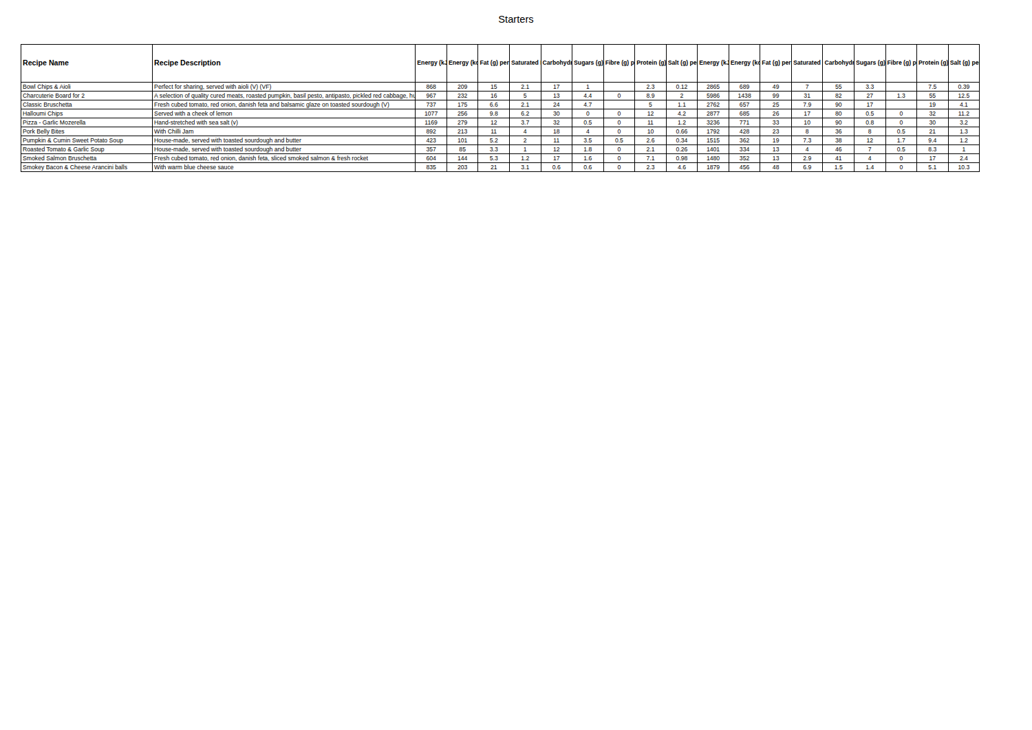Starters
| Recipe Name | Recipe Description | Energy (kJ) per 100g | Energy (kcal) per 100g | Fat (g) per 100g | Saturated Fat (g) per 100g | Carbohydrate (g) per 100g | Sugars (g) per 100g | Fibre (g) per 100g | Protein (g) per 100g | Salt (g) per 100g | Energy (kJ) per serving | Energy (kcal) per serving | Fat (g) per serving | Saturated Fat (g) per serving | Carbohydrate (g) per serving | Sugars (g) per serving | Fibre (g) per serving | Protein (g) per serving | Salt (g) per serving |
| --- | --- | --- | --- | --- | --- | --- | --- | --- | --- | --- | --- | --- | --- | --- | --- | --- | --- | --- | --- |
| Bowl Chips & Aioli | Perfect for sharing, served with aioli (V) (VF) | 868 | 209 | 15 | 2.1 | 17 | 1 | | 2.3 | 0.12 | 2865 | 689 | 49 | 7 | 55 | 3.3 | | 7.5 | 0.39 |
| Charcuterie Board for 2 | A selection of quality cured meats, roasted pumpkin, basil pesto, antipasto, pickled red cabbage, hummus, bread stic | 967 | 232 | 16 | 5 | 13 | 4.4 | 0 | 8.9 | 2 | 5986 | 1438 | 99 | 31 | 82 | 27 | 1.3 | 55 | 12.5 |
| Classic Bruschetta | Fresh cubed tomato, red onion, danish feta and balsamic glaze on toasted sourdough (V) | 737 | 175 | 6.6 | 2.1 | 24 | 4.7 | | 5 | 1.1 | 2762 | 657 | 25 | 7.9 | 90 | 17 | | 19 | 4.1 |
| Halloumi Chips | Served with a cheek of lemon | 1077 | 256 | 9.8 | 6.2 | 30 | 0 | 0 | 12 | 4.2 | 2877 | 685 | 26 | 17 | 80 | 0.5 | 0 | 32 | 11.2 |
| Pizza - Garlic Mozerella | Hand-stretched with sea salt (v) | 1169 | 279 | 12 | 3.7 | 32 | 0.5 | 0 | 11 | 1.2 | 3236 | 771 | 33 | 10 | 90 | 0.8 | 0 | 30 | 3.2 |
| Pork Belly Bites | With Chilli Jam | 892 | 213 | 11 | 4 | 18 | 4 | 0 | 10 | 0.66 | 1792 | 428 | 23 | 8 | 36 | 8 | 0.5 | 21 | 1.3 |
| Pumpkin & Cumin Sweet Potato Soup | House-made, served with toasted sourdough and butter | 423 | 101 | 5.2 | 2 | 11 | 3.5 | 0.5 | 2.6 | 0.34 | 1515 | 362 | 19 | 7.3 | 38 | 12 | 1.7 | 9.4 | 1.2 |
| Roasted Tomato & Garlic Soup | House-made, served with toasted sourdough and butter | 357 | 85 | 3.3 | 1 | 12 | 1.8 | 0 | 2.1 | 0.26 | 1401 | 334 | 13 | 4 | 46 | 7 | 0.5 | 8.3 | 1 |
| Smoked Salmon Bruschetta | Fresh cubed tomato, red onion, danish feta, sliced smoked salmon & fresh rocket | 604 | 144 | 5.3 | 1.2 | 17 | 1.6 | 0 | 7.1 | 0.98 | 1480 | 352 | 13 | 2.9 | 41 | 4 | 0 | 17 | 2.4 |
| Smokey Bacon & Cheese Arancini balls | With warm blue cheese sauce | 835 | 203 | 21 | 3.1 | 0.6 | 0.6 | 0 | 2.3 | 4.6 | 1879 | 456 | 48 | 6.9 | 1.5 | 1.4 | 0 | 5.1 | 10.3 |